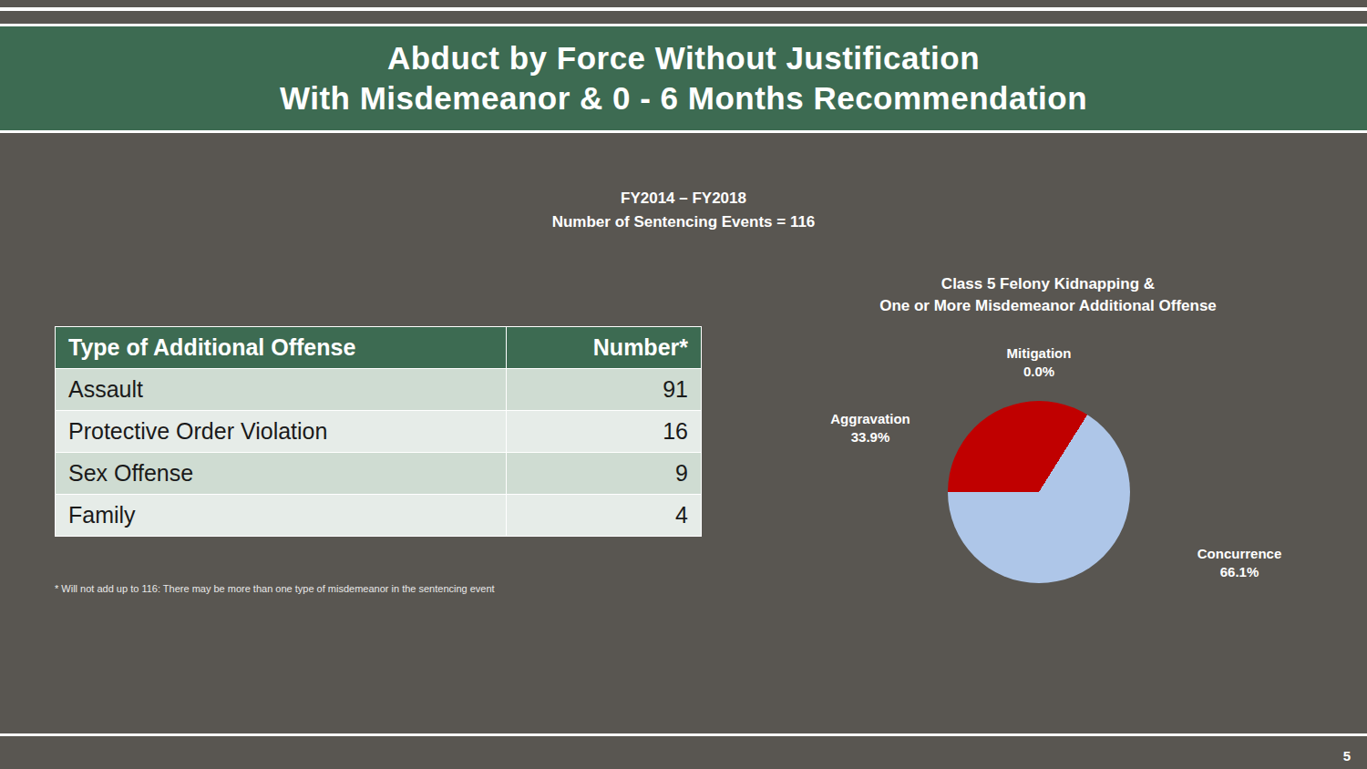Abduct by Force Without Justification
With Misdemeanor & 0 - 6 Months Recommendation
FY2014 – FY2018
Number of Sentencing Events = 116
| Type of Additional Offense | Number* |
| --- | --- |
| Assault | 91 |
| Protective Order Violation | 16 |
| Sex Offense | 9 |
| Family | 4 |
* Will not add up to 116: There may be more than one type of misdemeanor in the sentencing event
Class 5 Felony Kidnapping &
One or More Misdemeanor Additional Offense
Mitigation
0.0%
Aggravation
33.9%
Concurrence
66.1%
5